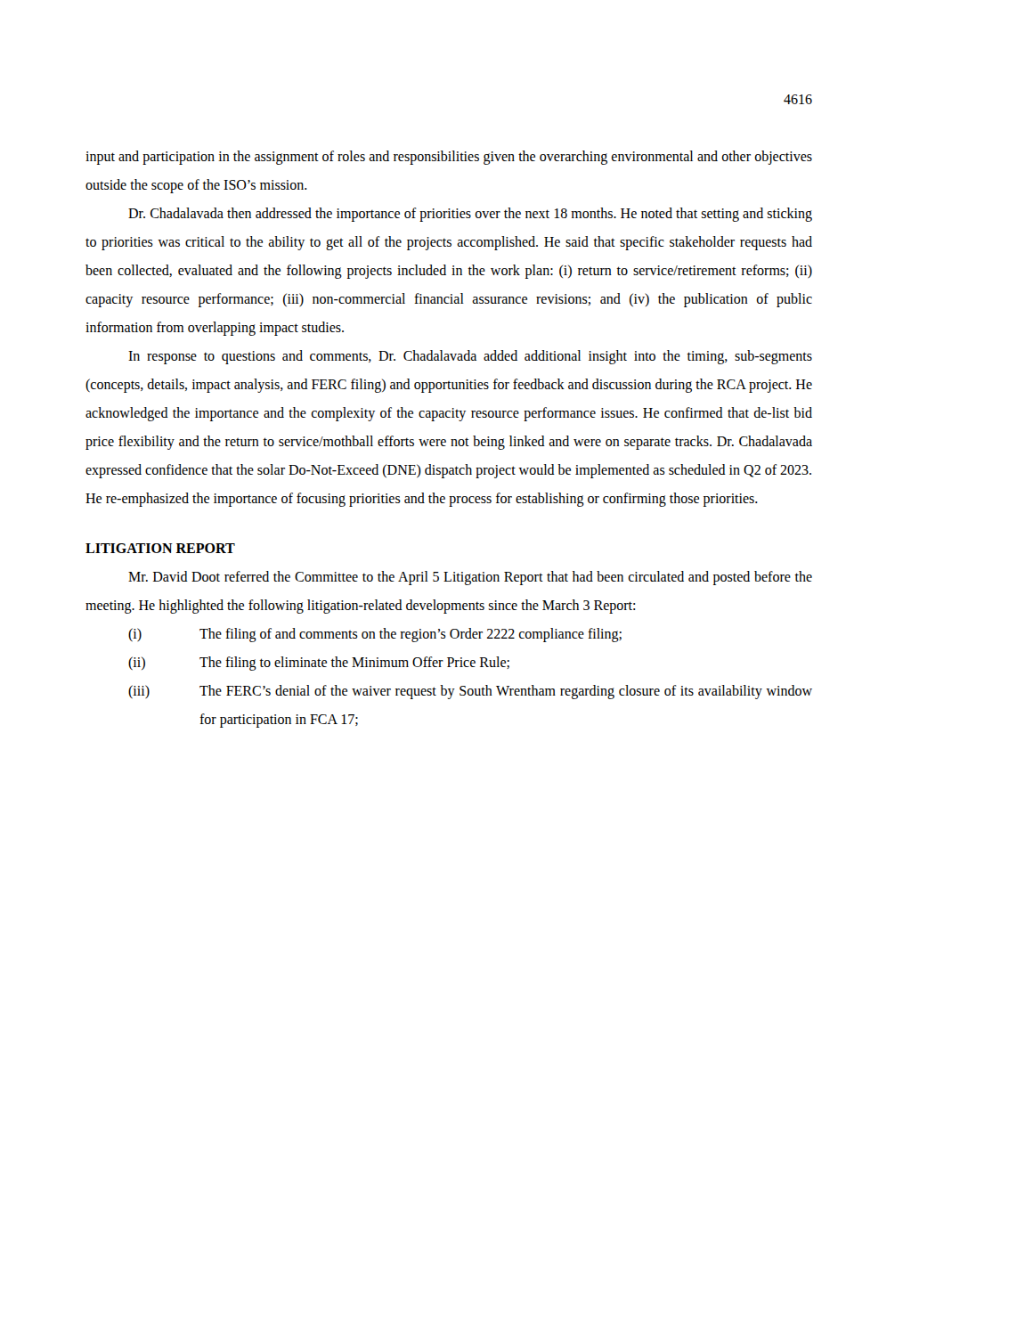4616
input and participation in the assignment of roles and responsibilities given the overarching environmental and other objectives outside the scope of the ISO’s mission.
Dr. Chadalavada then addressed the importance of priorities over the next 18 months. He noted that setting and sticking to priorities was critical to the ability to get all of the projects accomplished. He said that specific stakeholder requests had been collected, evaluated and the following projects included in the work plan: (i) return to service/retirement reforms; (ii) capacity resource performance; (iii) non-commercial financial assurance revisions; and (iv) the publication of public information from overlapping impact studies.
In response to questions and comments, Dr. Chadalavada added additional insight into the timing, sub-segments (concepts, details, impact analysis, and FERC filing) and opportunities for feedback and discussion during the RCA project. He acknowledged the importance and the complexity of the capacity resource performance issues. He confirmed that de-list bid price flexibility and the return to service/mothball efforts were not being linked and were on separate tracks. Dr. Chadalavada expressed confidence that the solar Do-Not-Exceed (DNE) dispatch project would be implemented as scheduled in Q2 of 2023. He re-emphasized the importance of focusing priorities and the process for establishing or confirming those priorities.
Litigation Report
Mr. David Doot referred the Committee to the April 5 Litigation Report that had been circulated and posted before the meeting. He highlighted the following litigation-related developments since the March 3 Report:
(i) The filing of and comments on the region’s Order 2222 compliance filing;
(ii) The filing to eliminate the Minimum Offer Price Rule;
(iii) The FERC’s denial of the waiver request by South Wrentham regarding closure of its availability window for participation in FCA 17;